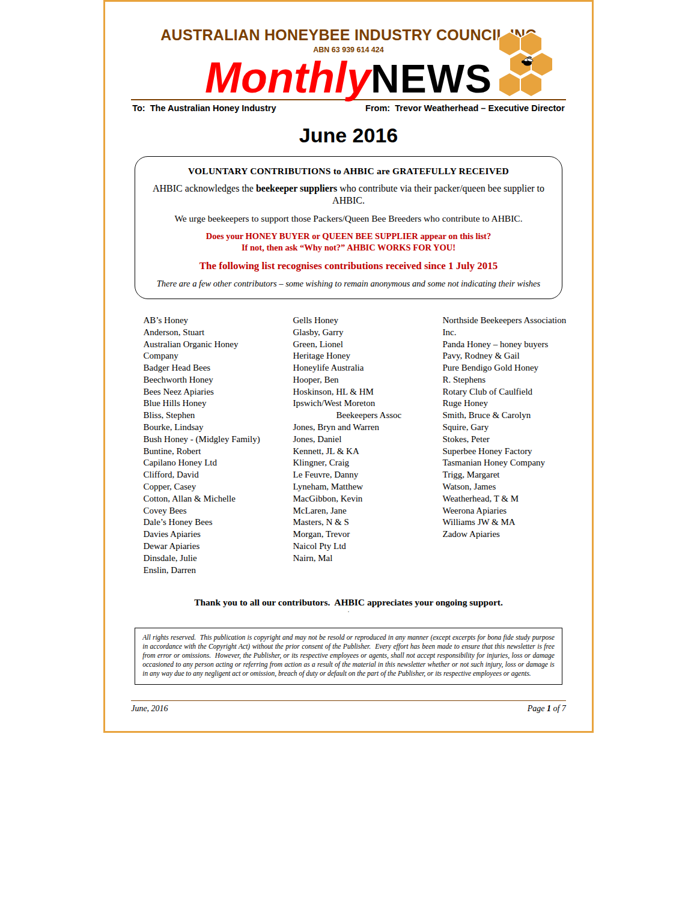AUSTRALIAN HONEYBEE INDUSTRY COUNCIL INC
ABN 63 939 614 424
Monthly NEWS
To: The Australian Honey Industry From: Trevor Weatherhead – Executive Director
June 2016
VOLUNTARY CONTRIBUTIONS to AHBIC are GRATEFULLY RECEIVED
AHBIC acknowledges the beekeeper suppliers who contribute via their packer/queen bee supplier to AHBIC.
We urge beekeepers to support those Packers/Queen Bee Breeders who contribute to AHBIC.
Does your HONEY BUYER or QUEEN BEE SUPPLIER appear on this list?
If not, then ask “Why not?” AHBIC WORKS FOR YOU!
The following list recognises contributions received since 1 July 2015
There are a few other contributors – some wishing to remain anonymous and some not indicating their wishes
AB’s Honey
Anderson, Stuart
Australian Organic Honey Company
Badger Head Bees
Beechworth Honey
Bees Neez Apiaries
Blue Hills Honey
Bliss, Stephen
Bourke, Lindsay
Bush Honey - (Midgley Family)
Buntine, Robert
Capilano Honey Ltd
Clifford, David
Copper, Casey
Cotton, Allan & Michelle
Covey Bees
Dale’s Honey Bees
Davies Apiaries
Dewar Apiaries
Dinsdale, Julie
Enslin, Darren
Gells Honey
Glasby, Garry
Green, Lionel
Heritage Honey
Honeylife Australia
Hooper, Ben
Hoskinson, HL & HM
Ipswich/West Moreton
Beekeepers Assoc
Jones, Bryn and Warren
Jones, Daniel
Kennett, JL & KA
Klingner, Craig
Le Feuvre, Danny
Lyneham, Matthew
MacGibbon, Kevin
McLaren, Jane
Masters, N & S
Morgan, Trevor
Naicol Pty Ltd
Nairn, Mal
Northside Beekeepers Association Inc.
Panda Honey – honey buyers
Pavy, Rodney & Gail
Pure Bendigo Gold Honey
R. Stephens
Rotary Club of Caulfield
Ruge Honey
Smith, Bruce & Carolyn
Squire, Gary
Stokes, Peter
Superbee Honey Factory
Tasmanian Honey Company
Trigg, Margaret
Watson, James
Weatherhead, T & M
Weerona Apiaries
Williams JW & MA
Zadow Apiaries
Thank you to all our contributors. AHBIC appreciates your ongoing support. .
All rights reserved. This publication is copyright and may not be resold or reproduced in any manner (except excerpts for bona fide study purpose in accordance with the Copyright Act) without the prior consent of the Publisher. Every effort has been made to ensure that this newsletter is free from error or omissions. However, the Publisher, or its respective employees or agents, shall not accept responsibility for injuries, loss or damage occasioned to any person acting or referring from action as a result of the material in this newsletter whether or not such injury, loss or damage is in any way due to any negligent act or omission, breach of duty or default on the part of the Publisher, or its respective employees or agents.
June, 2016 Page 1 of 7